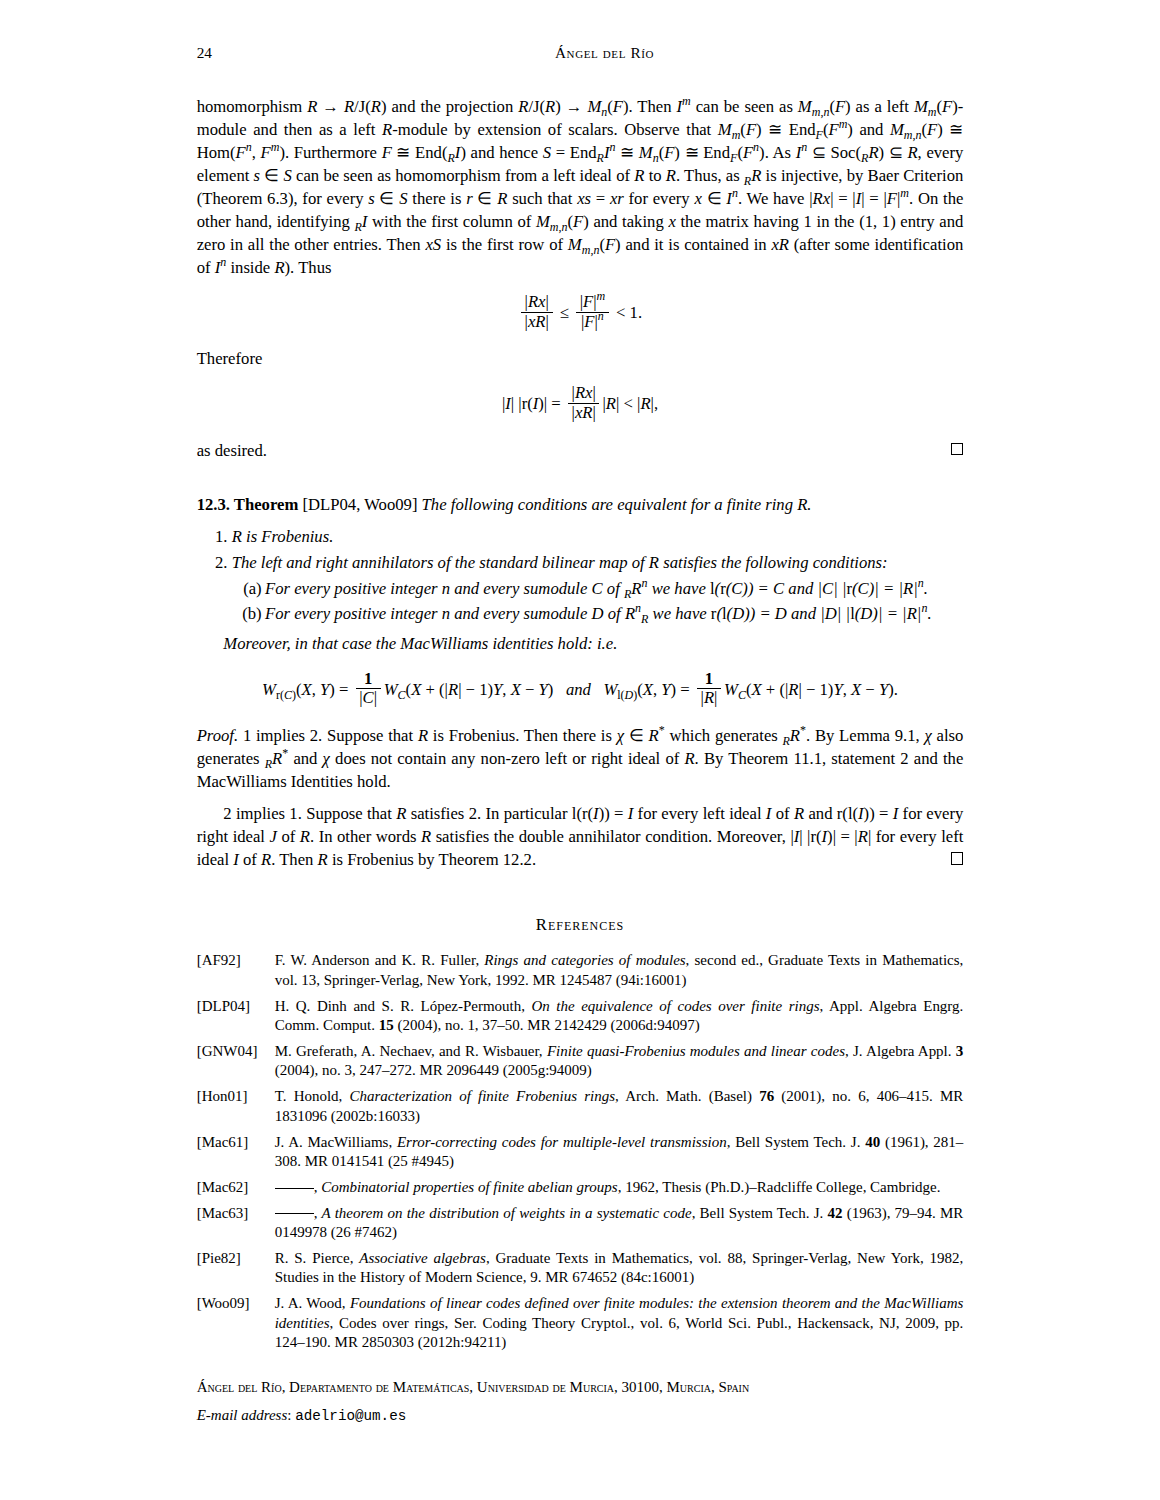24 Ángel del Río
homomorphism R → R/J(R) and the projection R/J(R) → Mn(F). Then Im can be seen as Mm,n(F) as a left Mm(F)-module and then as a left R-module by extension of scalars. Observe that Mm(F) ≅ EndF(Fm) and Mm,n(F) ≅ Hom(Fn, Fm). Furthermore F ≅ End(RI) and hence S = EndRIn ≅ Mn(F) ≅ EndF(Fn). As In ⊆ Soc(RR) ⊆ R, every element s ∈ S can be seen as homomorphism from a left ideal of R to R. Thus, as RR is injective, by Baer Criterion (Theorem 6.3), for every s ∈ S there is r ∈ R such that xs = xr for every x ∈ In. We have |Rx| = |I| = |F|m. On the other hand, identifying RI with the first column of Mm,n(F) and taking x the matrix having 1 in the (1, 1) entry and zero in all the other entries. Then xS is the first row of Mm,n(F) and it is contained in xR (after some identification of In inside R). Thus
|Rx||xR| ≤ |F|m|F|n < 1.
Therefore
|I| |r(I)| = |Rx||xR||R| < |R|,
as desired.
12.3. Theorem [DLP04, Woo09] The following conditions are equivalent for a finite ring R.
1. R is Frobenius.
2. The left and right annihilators of the standard bilinear map of R satisfies the following conditions:
(a) For every positive integer n and every sumodule C of RRn we have l(r(C)) = C and |C| |r(C)| = |R|n.
(b) For every positive integer n and every sumodule D of RnR we have r(l(D)) = D and |D| |l(D)| = |R|n.
Moreover, in that case the MacWilliams identities hold: i.e.
Wr(C)(X, Y) = 1|C|WC(X + (|R| − 1)Y, X − Y) and Wl(D)(X, Y) = 1|R|WC(X + (|R| − 1)Y, X − Y).
Proof. 1 implies 2. Suppose that R is Frobenius. Then there is χ ∈ R* which generates RR*. By Lemma 9.1, χ also generates RR* and χ does not contain any non-zero left or right ideal of R. By Theorem 11.1, statement 2 and the MacWilliams Identities hold.
2 implies 1. Suppose that R satisfies 2. In particular l(r(I)) = I for every left ideal I of R and r(l(I)) = I for every right ideal J of R. In other words R satisfies the double annihilator condition. Moreover, |I| |r(I)| = |R| for every left ideal I of R. Then R is Frobenius by Theorem 12.2.
References
[AF92]
F. W. Anderson and K. R. Fuller, Rings and categories of modules, second ed., Graduate Texts in Mathematics, vol. 13, Springer-Verlag, New York, 1992. MR 1245487 (94i:16001)
[DLP04]
H. Q. Dinh and S. R. López-Permouth, On the equivalence of codes over finite rings, Appl. Algebra Engrg. Comm. Comput. 15 (2004), no. 1, 37–50. MR 2142429 (2006d:94097)
[GNW04]
M. Greferath, A. Nechaev, and R. Wisbauer, Finite quasi-Frobenius modules and linear codes, J. Algebra Appl. 3 (2004), no. 3, 247–272. MR 2096449 (2005g:94009)
[Hon01]
T. Honold, Characterization of finite Frobenius rings, Arch. Math. (Basel) 76 (2001), no. 6, 406–415. MR 1831096 (2002b:16033)
[Mac61]
J. A. MacWilliams, Error-correcting codes for multiple-level transmission, Bell System Tech. J. 40 (1961), 281–308. MR 0141541 (25 #4945)
[Mac62]
, Combinatorial properties of finite abelian groups, 1962, Thesis (Ph.D.)–Radcliffe College, Cambridge.
[Mac63]
, A theorem on the distribution of weights in a systematic code, Bell System Tech. J. 42 (1963), 79–94. MR 0149978 (26 #7462)
[Pie82]
R. S. Pierce, Associative algebras, Graduate Texts in Mathematics, vol. 88, Springer-Verlag, New York, 1982, Studies in the History of Modern Science, 9. MR 674652 (84c:16001)
[Woo09]
J. A. Wood, Foundations of linear codes defined over finite modules: the extension theorem and the MacWilliams identities, Codes over rings, Ser. Coding Theory Cryptol., vol. 6, World Sci. Publ., Hackensack, NJ, 2009, pp. 124–190. MR 2850303 (2012h:94211)
Ángel del Río, Departamento de Matemáticas, Universidad de Murcia, 30100, Murcia, Spain
E-mail address: adelrio@um.es